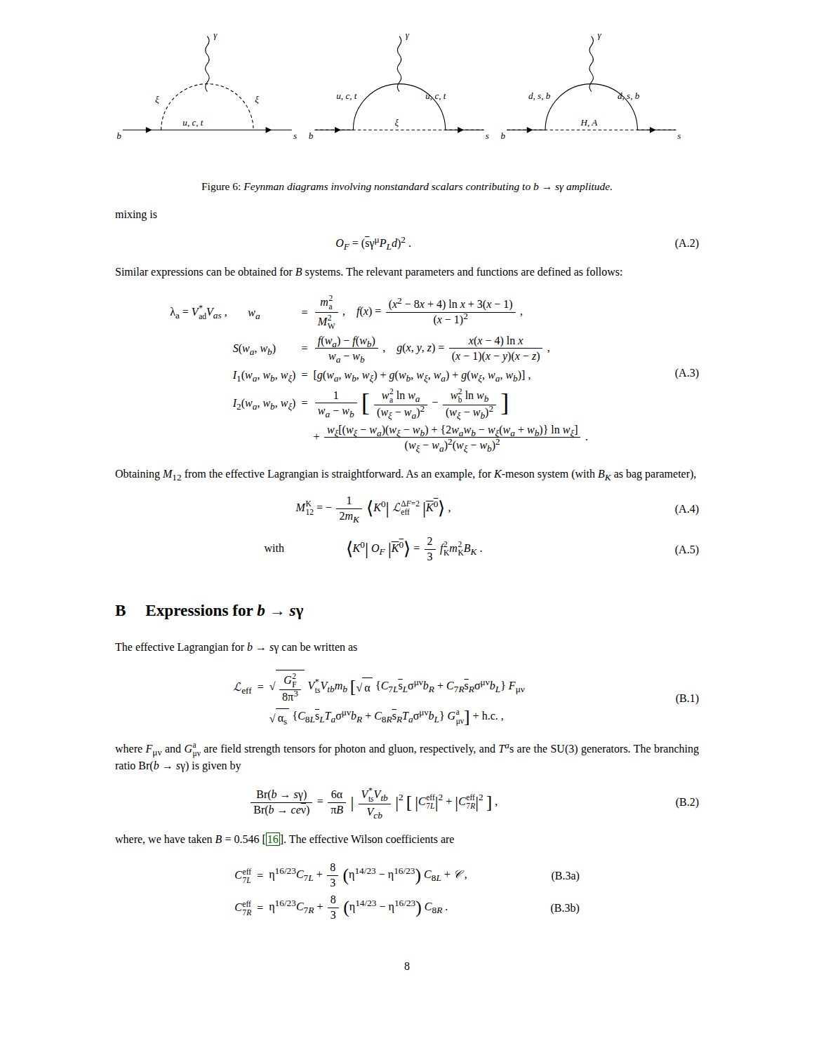γ ξ ξ b s u, c, t γ u, c, t u, c, t b s ξ γ d, s, b d, s, b b s H, A
Figure 6: Feynman diagrams involving nonstandard scalars contributing to b → sγ amplitude.
mixing is
OF = (sγμPLd)2 .
(A.2)
Similar expressions can be obtained for B systems. The relevant parameters and functions are defined as follows:
| λ a = V * ad V as , | w a | = | m 2 a M 2 W , f ( x ) = ( x 2 − 8 x + 4) ln x + 3( x − 1) ( x − 1) 2 , |
| | S ( w a , w b ) | = | f ( w a ) − f ( w b ) w a − w b , g ( x , y , z ) = x ( x − 4) ln x ( x − 1)( x − y )( x − z ) , |
| | I 1 ( w a , w b , w ξ ) | = | [ g ( w a , w b , w ξ ) + g ( w b , w ξ , w a ) + g ( w ξ , w a , w b )] , |
| | I 2 ( w a , w b , w ξ ) | = | 1 w a − w b [ w 2 a ln w a ( w ξ − w a ) 2 − w 2 b ln w b ( w ξ − w b ) 2 ] |
| | | | + w ξ [( w ξ − w a )( w ξ − w b ) + {2 w a w b − w ξ ( w a + w b )} ln w ξ ] ( w ξ − w a ) 2 ( w ξ − w b ) 2 . |
(A.3)
Obtaining M12 from the effective Lagrangian is straightforward. As an example, for K-meson system (with BK as bag parameter),
MK 12 = − 12mK ⟨K0| ℒΔF=2 eff |K0⟩ ,
(A.4)
with ⟨K0| OF |K0⟩ = 23 f 2 K m 2 K BK .
(A.5)
BExpressions for b → sγ
The effective Lagrangian for b → sγ can be written as
| ℒ eff | = | √ G 2 F 8π 3 V * ts V tb m b [ √ α { C 7 L s L σ μν b R + C 7 R s R σ μν b L } F μν |
| | | √ α s { C 8 L s L T a σ μν b R + C 8 R s R T a σ μν b L } G a μν ] + h.c. , |
(B.1)
where Fμν and Gaμν are field strength tensors for photon and gluon, respectively, and Tas are the SU(3) generators. The branching ratio Br(b → sγ) is given by
Br(b → sγ) Br(b → ceν) = 6α πB | V*ts Vtb Vcb |2 [ |Ceff 7L|2 + |Ceff 7R|2 ] ,
(B.2)
where, we have taken B = 0.546 [16]. The effective Wilson coefficients are
| C eff 7 L | = | η 16/23 C 7 L + 8 3 ( η 14/23 − η 16/23 ) C 8 L + 𝒞 , | | (B.3a) |
| C eff 7 R | = | η 16/23 C 7 R + 8 3 ( η 14/23 − η 16/23 ) C 8 R . | | (B.3b) |
8